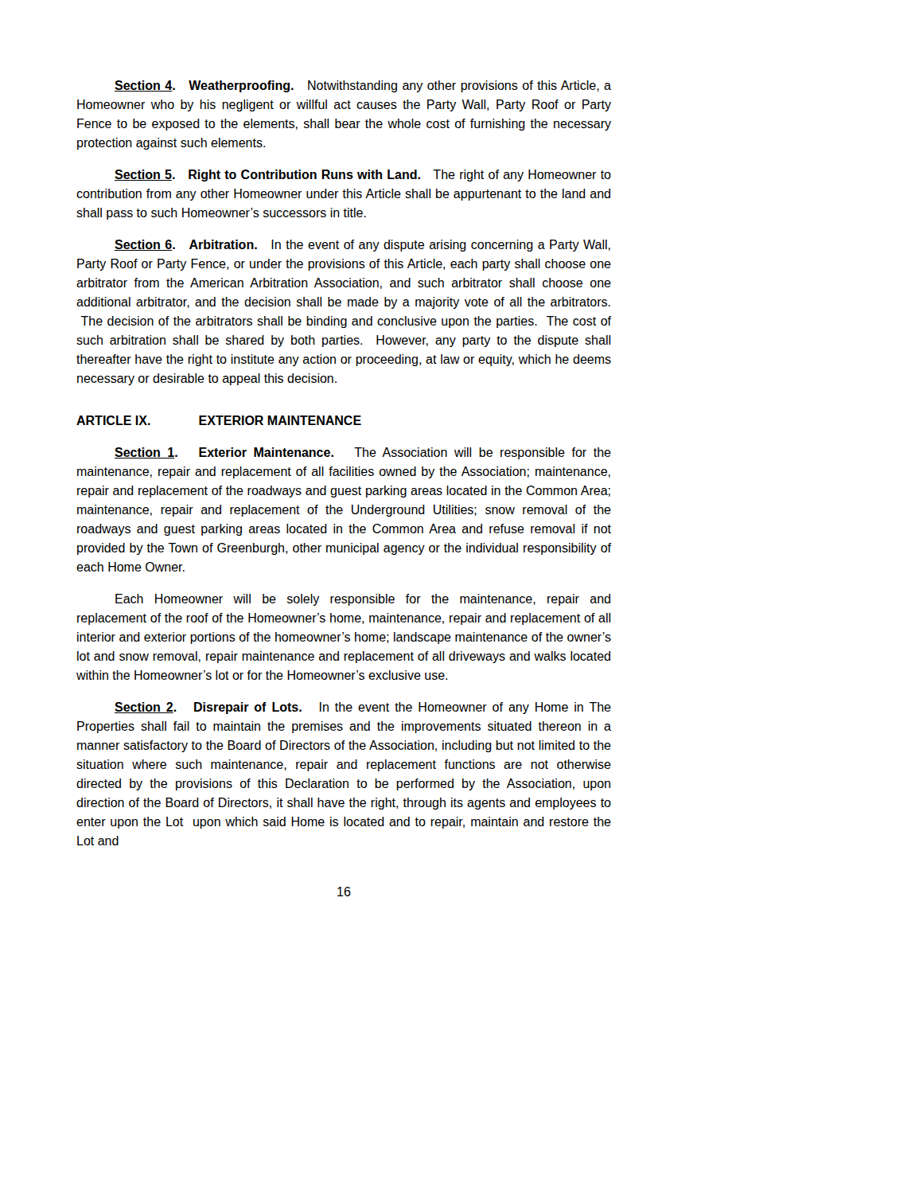Section 4. Weatherproofing. Notwithstanding any other provisions of this Article, a Homeowner who by his negligent or willful act causes the Party Wall, Party Roof or Party Fence to be exposed to the elements, shall bear the whole cost of furnishing the necessary protection against such elements.
Section 5. Right to Contribution Runs with Land. The right of any Homeowner to contribution from any other Homeowner under this Article shall be appurtenant to the land and shall pass to such Homeowner’s successors in title.
Section 6. Arbitration. In the event of any dispute arising concerning a Party Wall, Party Roof or Party Fence, or under the provisions of this Article, each party shall choose one arbitrator from the American Arbitration Association, and such arbitrator shall choose one additional arbitrator, and the decision shall be made by a majority vote of all the arbitrators. The decision of the arbitrators shall be binding and conclusive upon the parties. The cost of such arbitration shall be shared by both parties. However, any party to the dispute shall thereafter have the right to institute any action or proceeding, at law or equity, which he deems necessary or desirable to appeal this decision.
ARTICLE IX. EXTERIOR MAINTENANCE
Section 1. Exterior Maintenance. The Association will be responsible for the maintenance, repair and replacement of all facilities owned by the Association; maintenance, repair and replacement of the roadways and guest parking areas located in the Common Area; maintenance, repair and replacement of the Underground Utilities; snow removal of the roadways and guest parking areas located in the Common Area and refuse removal if not provided by the Town of Greenburgh, other municipal agency or the individual responsibility of each Home Owner.
Each Homeowner will be solely responsible for the maintenance, repair and replacement of the roof of the Homeowner’s home, maintenance, repair and replacement of all interior and exterior portions of the homeowner’s home; landscape maintenance of the owner’s lot and snow removal, repair maintenance and replacement of all driveways and walks located within the Homeowner’s lot or for the Homeowner’s exclusive use.
Section 2. Disrepair of Lots. In the event the Homeowner of any Home in The Properties shall fail to maintain the premises and the improvements situated thereon in a manner satisfactory to the Board of Directors of the Association, including but not limited to the situation where such maintenance, repair and replacement functions are not otherwise directed by the provisions of this Declaration to be performed by the Association, upon direction of the Board of Directors, it shall have the right, through its agents and employees to enter upon the Lot upon which said Home is located and to repair, maintain and restore the Lot and
16